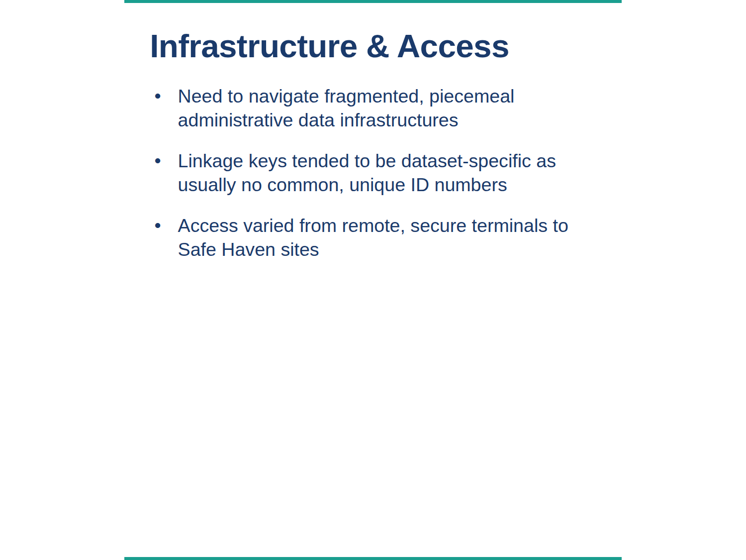Infrastructure & Access
Need to navigate fragmented, piecemeal administrative data infrastructures
Linkage keys tended to be dataset-specific as usually no common, unique ID numbers
Access varied from remote, secure terminals to Safe Haven sites